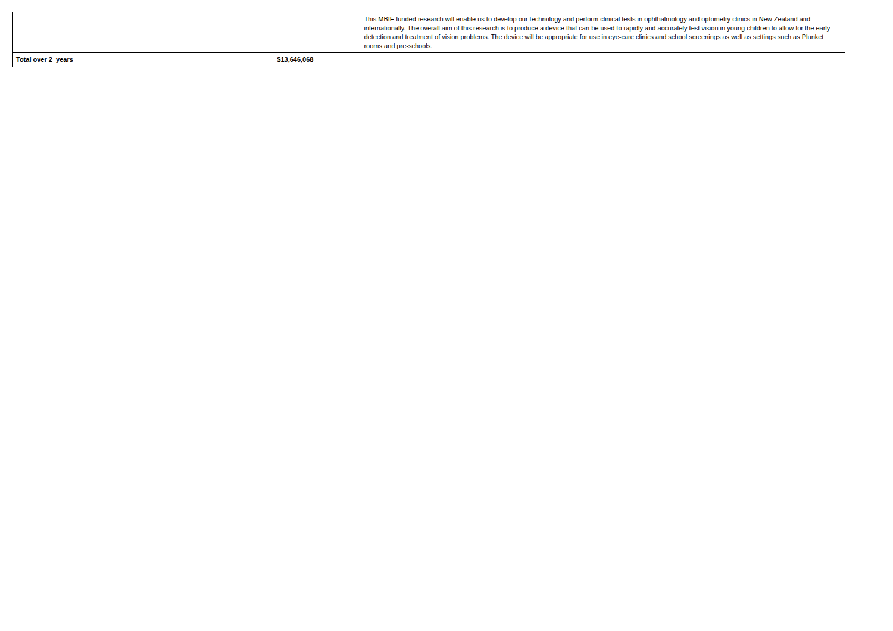| | | | | This MBIE funded research will enable us to develop our technology and perform clinical tests in ophthalmology and optometry clinics in New Zealand and internationally. The overall aim of this research is to produce a device that can be used to rapidly and accurately test vision in young children to allow for the early detection and treatment of vision problems. The device will be appropriate for use in eye-care clinics and school screenings as well as settings such as Plunket rooms and pre-schools. |
| Total over 2 years | | | $13,646,068 | |